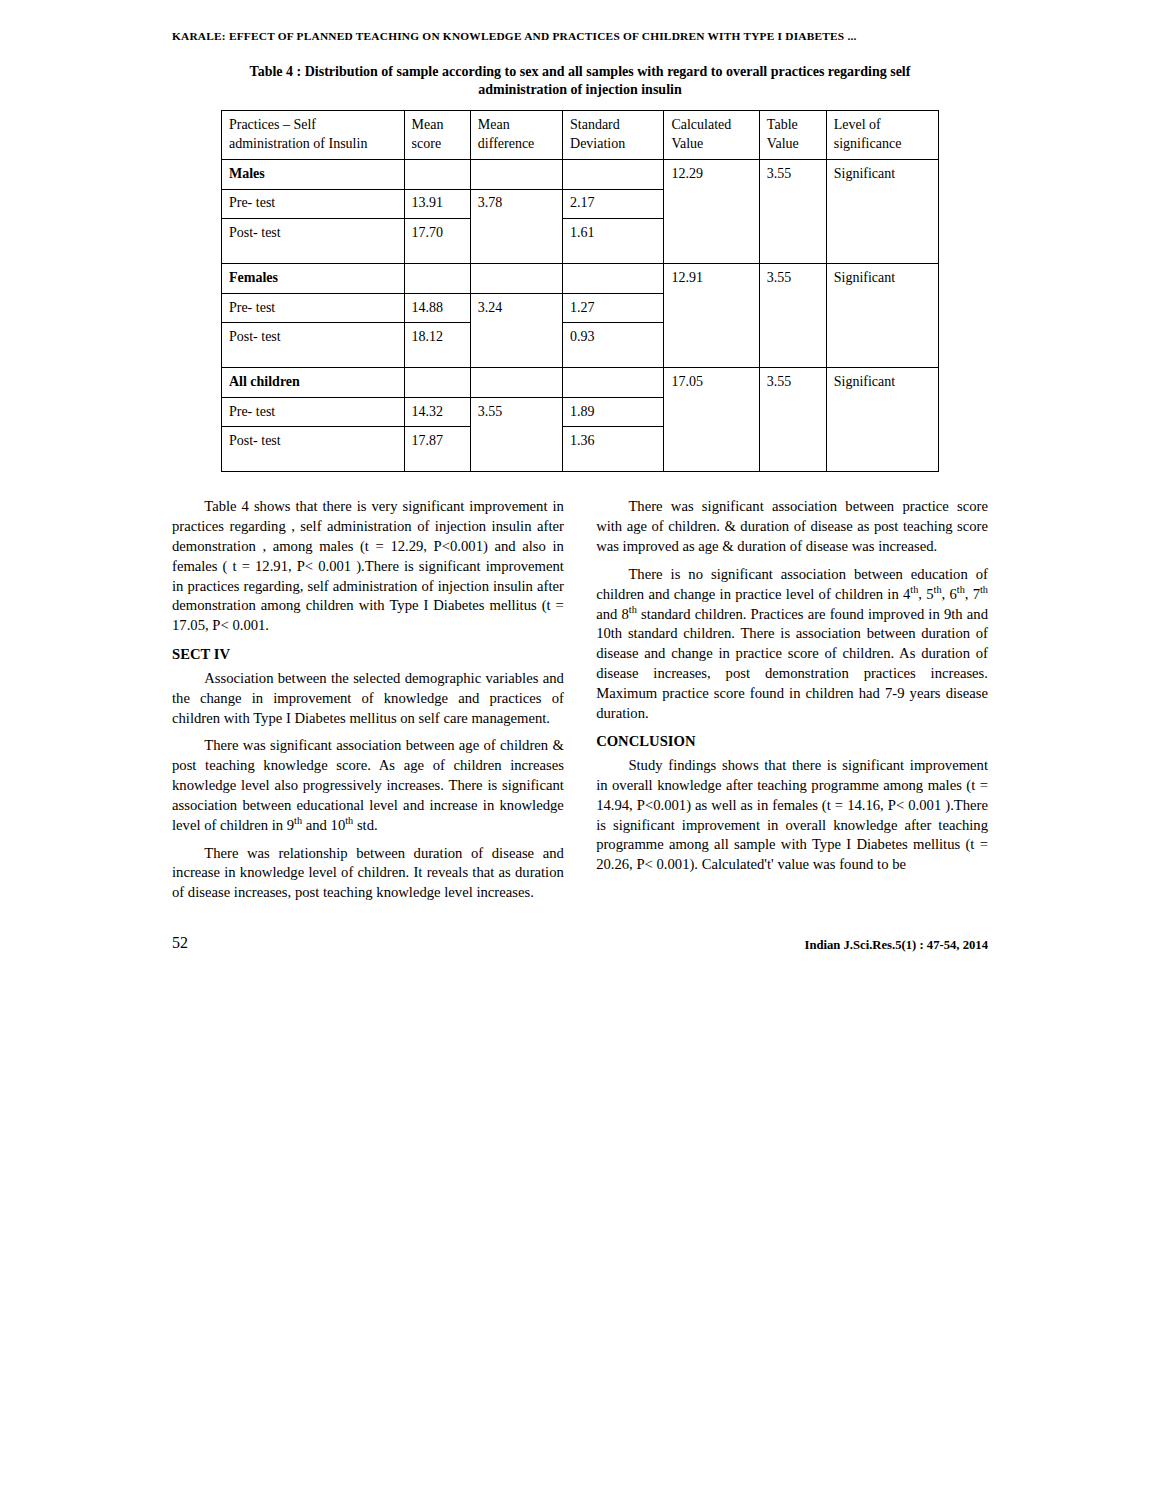Karale: Effect of Planned Teaching on Knowledge and Practices of Children with Type I Diabetes ...
Table 4 : Distribution of sample according to sex and all samples with regard to overall practices regarding self administration of injection insulin
| Practices – Self administration of Insulin | Mean score | Mean difference | Standard Deviation | Calculated Value | Table Value | Level of significance |
| --- | --- | --- | --- | --- | --- | --- |
| Males | | | | 12.29 | 3.55 | Significant |
| Pre- test | 13.91 | 3.78 | 2.17 |
| Post- test | 17.70 | 1.61 |
| Females | | | | 12.91 | 3.55 | Significant |
| Pre- test | 14.88 | 3.24 | 1.27 |
| Post- test | 18.12 | 0.93 |
| All children | | | | 17.05 | 3.55 | Significant |
| Pre- test | 14.32 | 3.55 | 1.89 |
| Post- test | 17.87 | 1.36 |
Table 4 shows that there is very significant improvement in practices regarding , self administration of injection insulin after demonstration , among males (t = 12.29, P<0.001) and also in females ( t = 12.91, P< 0.001 ).There is significant improvement in practices regarding, self administration of injection insulin after demonstration among children with Type I Diabetes mellitus (t = 17.05, P< 0.001.
Sect IV
Association between the selected demographic variables and the change in improvement of knowledge and practices of children with Type I Diabetes mellitus on self care management.
There was significant association between age of children & post teaching knowledge score. As age of children increases knowledge level also progressively increases. There is significant association between educational level and increase in knowledge level of children in 9th and 10th std.
There was relationship between duration of disease and increase in knowledge level of children. It reveals that as duration of disease increases, post teaching knowledge level increases.
There was significant association between practice score with age of children. & duration of disease as post teaching score was improved as age & duration of disease was increased.
There is no significant association between education of children and change in practice level of children in 4th, 5th, 6th, 7th and 8th standard children. Practices are found improved in 9th and 10th standard children. There is association between duration of disease and change in practice score of children. As duration of disease increases, post demonstration practices increases. Maximum practice score found in children had 7-9 years disease duration.
Conclusion
Study findings shows that there is significant improvement in overall knowledge after teaching programme among males (t = 14.94, P<0.001) as well as in females (t = 14.16, P< 0.001 ).There is significant improvement in overall knowledge after teaching programme among all sample with Type I Diabetes mellitus (t = 20.26, P< 0.001). Calculated't' value was found to be
52
Indian J.Sci.Res.5(1) : 47-54, 2014